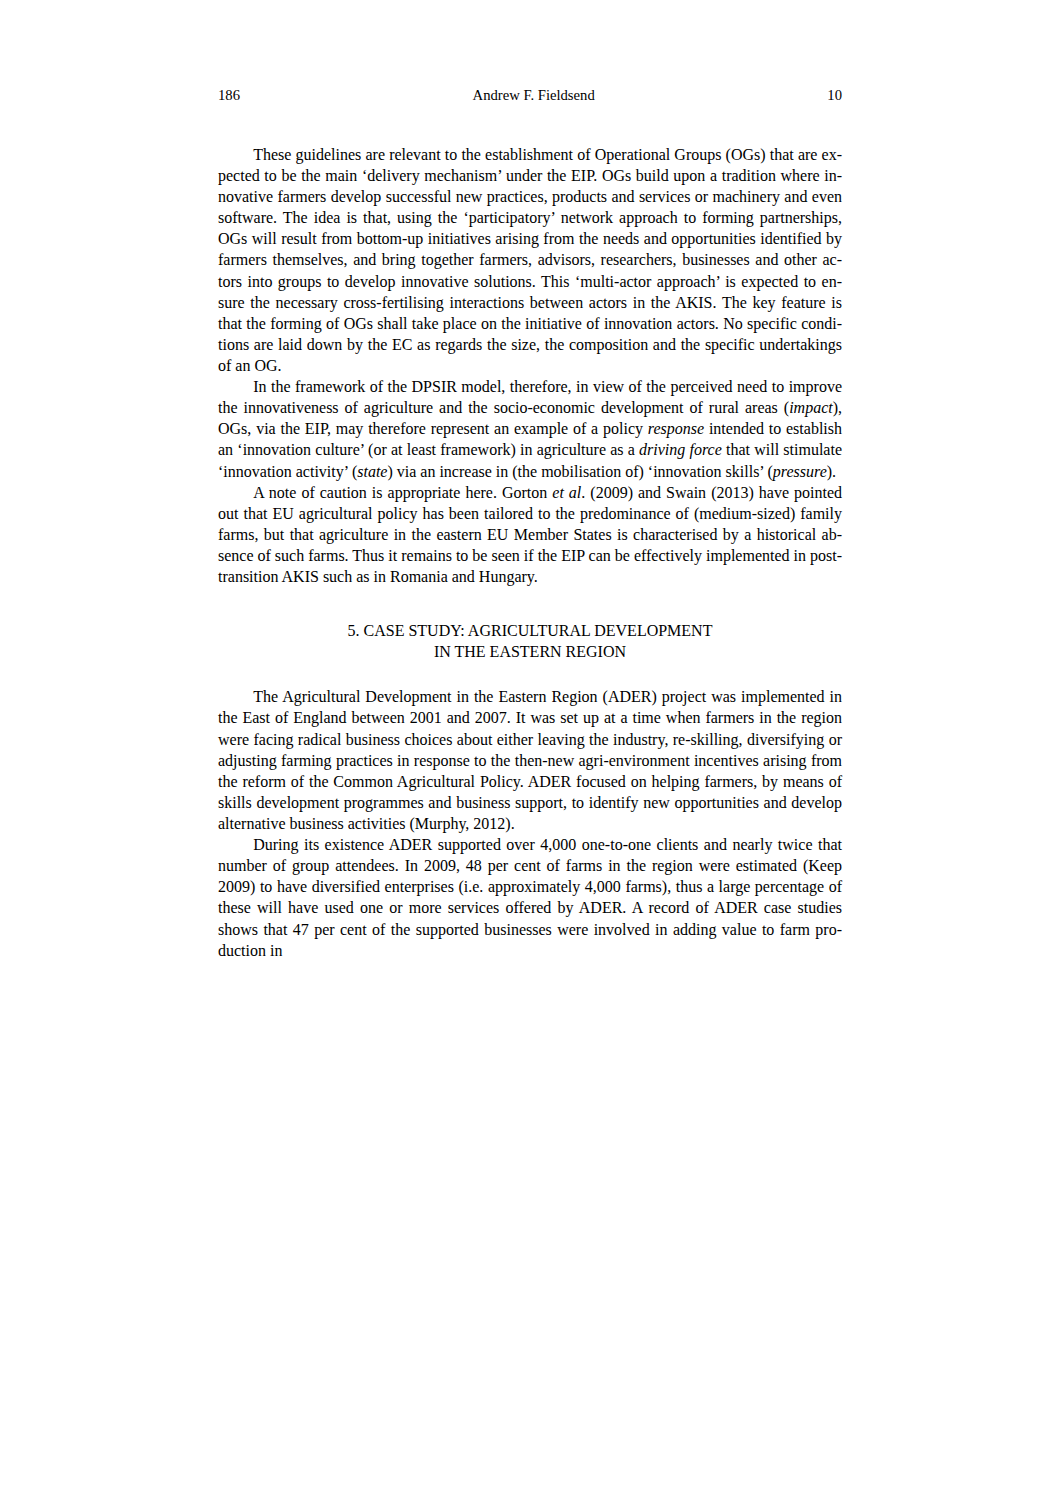186 Andrew F. Fieldsend 10
These guidelines are relevant to the establishment of Operational Groups (OGs) that are expected to be the main ‘delivery mechanism’ under the EIP. OGs build upon a tradition where innovative farmers develop successful new practices, products and services or machinery and even software. The idea is that, using the ‘participatory’ network approach to forming partnerships, OGs will result from bottom-up initiatives arising from the needs and opportunities identified by farmers themselves, and bring together farmers, advisors, researchers, businesses and other actors into groups to develop innovative solutions. This ‘multi-actor approach’ is expected to ensure the necessary cross-fertilising interactions between actors in the AKIS. The key feature is that the forming of OGs shall take place on the initiative of innovation actors. No specific conditions are laid down by the EC as regards the size, the composition and the specific undertakings of an OG.
In the framework of the DPSIR model, therefore, in view of the perceived need to improve the innovativeness of agriculture and the socio-economic development of rural areas (impact), OGs, via the EIP, may therefore represent an example of a policy response intended to establish an ‘innovation culture’ (or at least framework) in agriculture as a driving force that will stimulate ‘innovation activity’ (state) via an increase in (the mobilisation of) ‘innovation skills’ (pressure).
A note of caution is appropriate here. Gorton et al. (2009) and Swain (2013) have pointed out that EU agricultural policy has been tailored to the predominance of (medium-sized) family farms, but that agriculture in the eastern EU Member States is characterised by a historical absence of such farms. Thus it remains to be seen if the EIP can be effectively implemented in post-transition AKIS such as in Romania and Hungary.
5. Case study: Agricultural Development
in the Eastern Region
The Agricultural Development in the Eastern Region (ADER) project was implemented in the East of England between 2001 and 2007. It was set up at a time when farmers in the region were facing radical business choices about either leaving the industry, re-skilling, diversifying or adjusting farming practices in response to the then-new agri-environment incentives arising from the reform of the Common Agricultural Policy. ADER focused on helping farmers, by means of skills development programmes and business support, to identify new opportunities and develop alternative business activities (Murphy, 2012).
During its existence ADER supported over 4,000 one-to-one clients and nearly twice that number of group attendees. In 2009, 48 per cent of farms in the region were estimated (Keep 2009) to have diversified enterprises (i.e. approximately 4,000 farms), thus a large percentage of these will have used one or more services offered by ADER. A record of ADER case studies shows that 47 per cent of the supported businesses were involved in adding value to farm production in